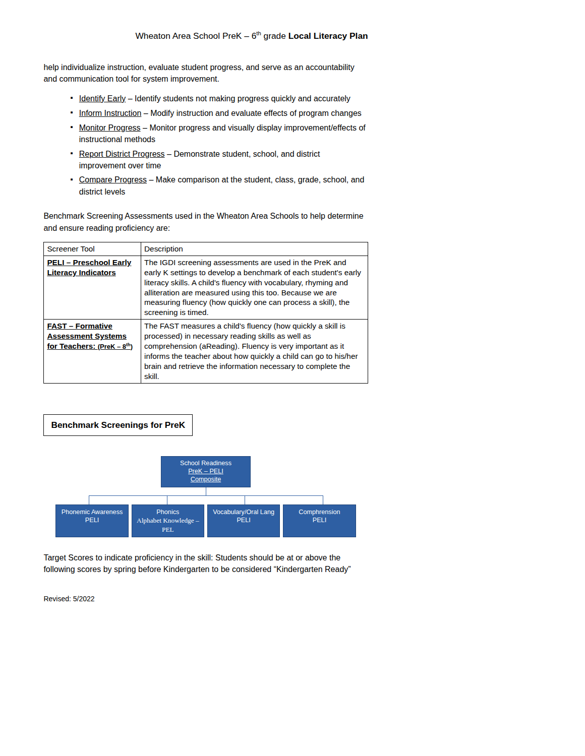Wheaton Area School PreK – 6th grade Local Literacy Plan
help individualize instruction, evaluate student progress, and serve as an accountability and communication tool for system improvement.
Identify Early – Identify students not making progress quickly and accurately
Inform Instruction – Modify instruction and evaluate effects of program changes
Monitor Progress – Monitor progress and visually display improvement/effects of instructional methods
Report District Progress – Demonstrate student, school, and district improvement over time
Compare Progress – Make comparison at the student, class, grade, school, and district levels
Benchmark Screening Assessments used in the Wheaton Area Schools to help determine and ensure reading proficiency are:
| Screener Tool | Description |
| --- | --- |
| PELI – Preschool Early Literacy Indicators | The IGDI screening assessments are used in the PreK and early K settings to develop a benchmark of each student's early literacy skills. A child's fluency with vocabulary, rhyming and alliteration are measured using this too. Because we are measuring fluency (how quickly one can process a skill), the screening is timed. |
| FAST – Formative Assessment Systems for Teachers: (PreK – 8 th ) | The FAST measures a child's fluency (how quickly a skill is processed) in necessary reading skills as well as comprehension (aReading). Fluency is very important as it informs the teacher about how quickly a child can go to his/her brain and retrieve the information necessary to complete the skill. |
Benchmark Screenings for PreK
School Readiness
PreK – PELI
Composite
Phonemic Awareness
PELI
Phonics
Alphabet Knowledge – PEL
Vocabulary/Oral Lang
PELI
Comphrension
PELI
Target Scores to indicate proficiency in the skill: Students should be at or above the following scores by spring before Kindergarten to be considered “Kindergarten Ready”
Revised: 5/2022